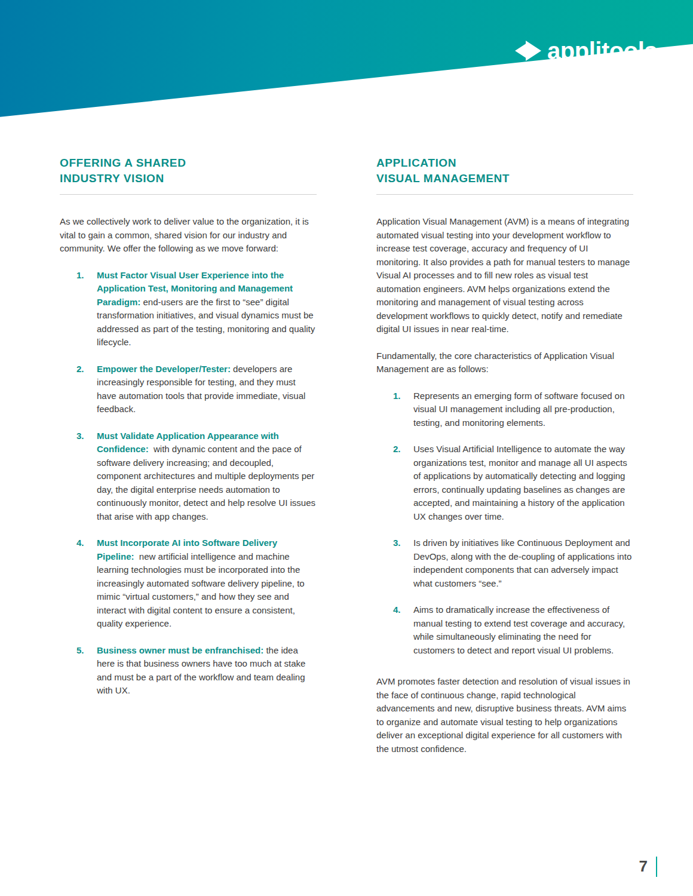applitools
Offering a Shared
Industry Vision
As we collectively work to deliver value to the organization, it is vital to gain a common, shared vision for our industry and community. We offer the following as we move forward:
Must Factor Visual User Experience into the Application Test, Monitoring and Management Paradigm: end-users are the first to “see” digital transformation initiatives, and visual dynamics must be addressed as part of the testing, monitoring and quality lifecycle.
Empower the Developer/Tester: developers are increasingly responsible for testing, and they must have automation tools that provide immediate, visual feedback.
Must Validate Application Appearance with Confidence: with dynamic content and the pace of software delivery increasing; and decoupled, component architectures and multiple deployments per day, the digital enterprise needs automation to continuously monitor, detect and help resolve UI issues that arise with app changes.
Must Incorporate AI into Software Delivery Pipeline: new artificial intelligence and machine learning technologies must be incorporated into the increasingly automated software delivery pipeline, to mimic “virtual customers,” and how they see and interact with digital content to ensure a consistent, quality experience.
Business owner must be enfranchised: the idea here is that business owners have too much at stake and must be a part of the workflow and team dealing with UX.
Application
Visual Management
Application Visual Management (AVM) is a means of integrating automated visual testing into your development workflow to increase test coverage, accuracy and frequency of UI monitoring. It also provides a path for manual testers to manage Visual AI processes and to fill new roles as visual test automation engineers. AVM helps organizations extend the monitoring and management of visual testing across development workflows to quickly detect, notify and remediate digital UI issues in near real-time.
Fundamentally, the core characteristics of Application Visual Management are as follows:
Represents an emerging form of software focused on visual UI management including all pre-production, testing, and monitoring elements.
Uses Visual Artificial Intelligence to automate the way organizations test, monitor and manage all UI aspects of applications by automatically detecting and logging errors, continually updating baselines as changes are accepted, and maintaining a history of the application UX changes over time.
Is driven by initiatives like Continuous Deployment and DevOps, along with the de-coupling of applications into independent components that can adversely impact what customers “see.”
Aims to dramatically increase the effectiveness of manual testing to extend test coverage and accuracy, while simultaneously eliminating the need for customers to detect and report visual UI problems.
AVM promotes faster detection and resolution of visual issues in the face of continuous change, rapid technological advancements and new, disruptive business threats. AVM aims to organize and automate visual testing to help organizations deliver an exceptional digital experience for all customers with the utmost confidence.
7